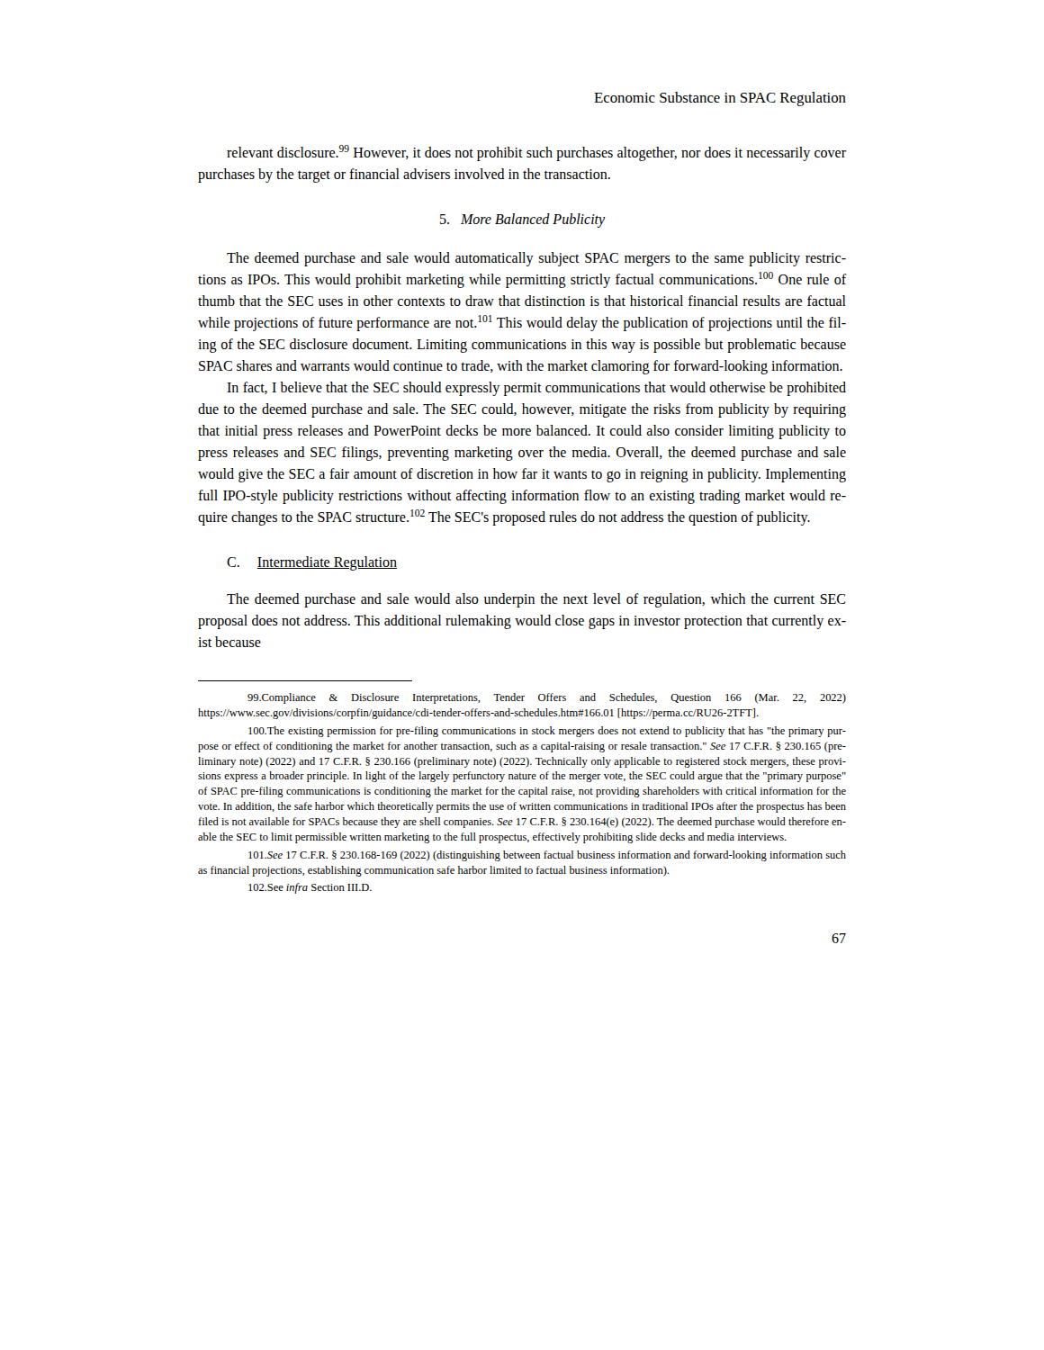Economic Substance in SPAC Regulation
relevant disclosure.99 However, it does not prohibit such purchases altogether, nor does it necessarily cover purchases by the target or financial advisers involved in the transaction.
5. More Balanced Publicity
The deemed purchase and sale would automatically subject SPAC mergers to the same publicity restrictions as IPOs. This would prohibit marketing while permitting strictly factual communications.100 One rule of thumb that the SEC uses in other contexts to draw that distinction is that historical financial results are factual while projections of future performance are not.101 This would delay the publication of projections until the filing of the SEC disclosure document. Limiting communications in this way is possible but problematic because SPAC shares and warrants would continue to trade, with the market clamoring for forward-looking information.
In fact, I believe that the SEC should expressly permit communications that would otherwise be prohibited due to the deemed purchase and sale. The SEC could, however, mitigate the risks from publicity by requiring that initial press releases and PowerPoint decks be more balanced. It could also consider limiting publicity to press releases and SEC filings, preventing marketing over the media. Overall, the deemed purchase and sale would give the SEC a fair amount of discretion in how far it wants to go in reigning in publicity. Implementing full IPO-style publicity restrictions without affecting information flow to an existing trading market would require changes to the SPAC structure.102 The SEC's proposed rules do not address the question of publicity.
C. Intermediate Regulation
The deemed purchase and sale would also underpin the next level of regulation, which the current SEC proposal does not address. This additional rulemaking would close gaps in investor protection that currently exist because
99. Compliance & Disclosure Interpretations, Tender Offers and Schedules, Question 166 (Mar. 22, 2022) https://www.sec.gov/divisions/corpfin/guidance/cdi-tender-offers-and-schedules.htm#166.01 [https://perma.cc/RU26-2TFT].
100. The existing permission for pre-filing communications in stock mergers does not extend to publicity that has "the primary purpose or effect of conditioning the market for another transaction, such as a capital-raising or resale transaction." See 17 C.F.R. § 230.165 (preliminary note) (2022) and 17 C.F.R. § 230.166 (preliminary note) (2022). Technically only applicable to registered stock mergers, these provisions express a broader principle. In light of the largely perfunctory nature of the merger vote, the SEC could argue that the "primary purpose" of SPAC pre-filing communications is conditioning the market for the capital raise, not providing shareholders with critical information for the vote. In addition, the safe harbor which theoretically permits the use of written communications in traditional IPOs after the prospectus has been filed is not available for SPACs because they are shell companies. See 17 C.F.R. § 230.164(e) (2022). The deemed purchase would therefore enable the SEC to limit permissible written marketing to the full prospectus, effectively prohibiting slide decks and media interviews.
101. See 17 C.F.R. § 230.168-169 (2022) (distinguishing between factual business information and forward-looking information such as financial projections, establishing communication safe harbor limited to factual business information).
102. See infra Section III.D.
67